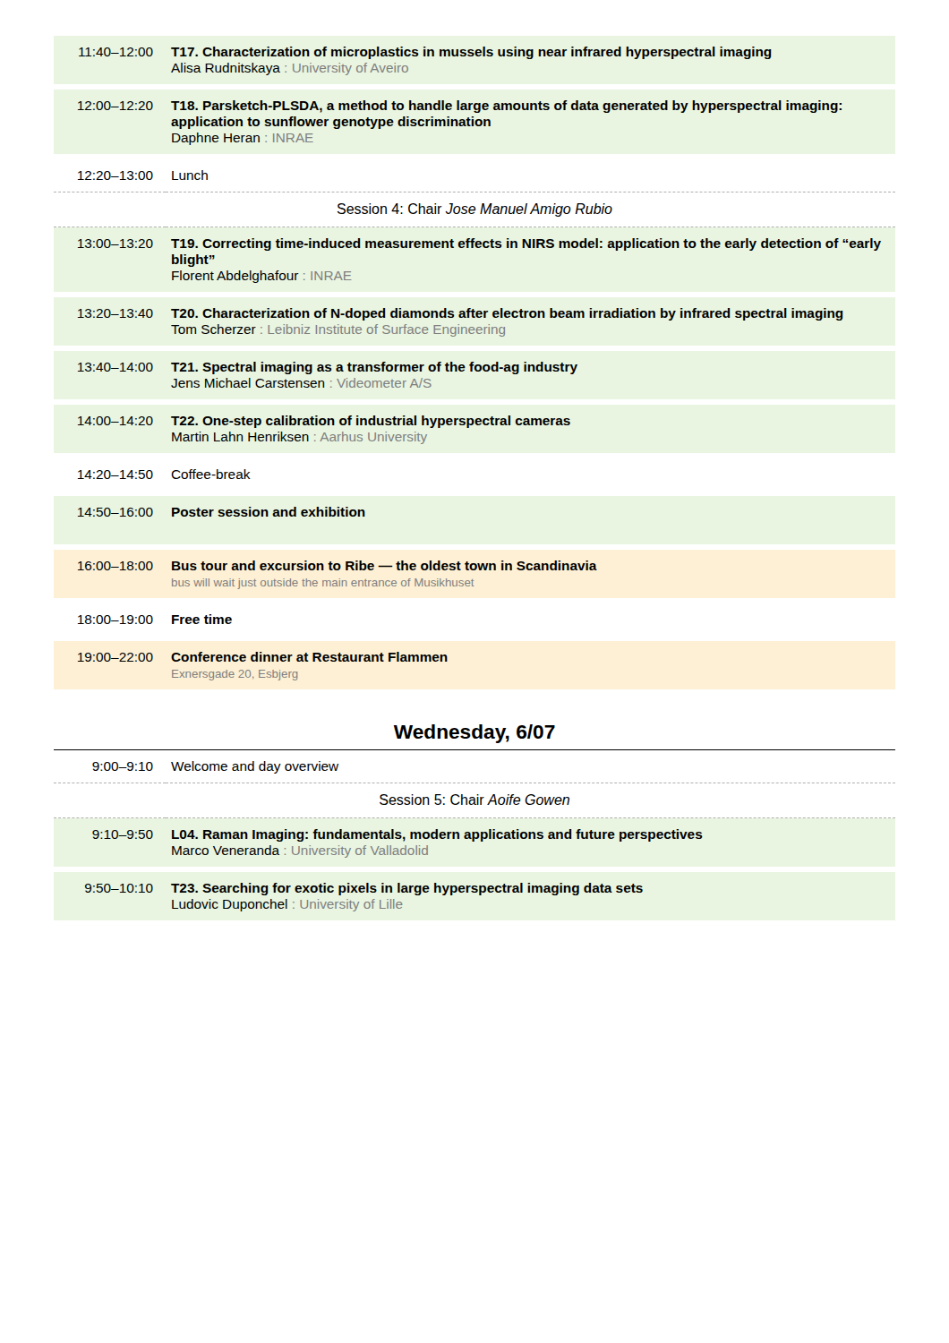| 11:40–12:00 | T17. Characterization of microplastics in mussels using near infrared hyperspectral imaging Alisa Rudnitskaya : University of Aveiro |
| 12:00–12:20 | T18. Parsketch-PLSDA, a method to handle large amounts of data generated by hyperspectral imaging: application to sunflower genotype discrimination Daphne Heran : INRAE |
| 12:20–13:00 | Lunch |
| Session 4: Chair Jose Manuel Amigo Rubio |
| 13:00–13:20 | T19. Correcting time-induced measurement effects in NIRS model: application to the early detection of “early blight” Florent Abdelghafour : INRAE |
| 13:20–13:40 | T20. Characterization of N-doped diamonds after electron beam irradiation by infrared spectral imaging Tom Scherzer : Leibniz Institute of Surface Engineering |
| 13:40–14:00 | T21. Spectral imaging as a transformer of the food-ag industry Jens Michael Carstensen : Videometer A/S |
| 14:00–14:20 | T22. One-step calibration of industrial hyperspectral cameras Martin Lahn Henriksen : Aarhus University |
| 14:20–14:50 | Coffee-break |
| 14:50–16:00 | Poster session and exhibition |
| 16:00–18:00 | Bus tour and excursion to Ribe — the oldest town in Scandinavia bus will wait just outside the main entrance of Musikhuset |
| 18:00–19:00 | Free time |
| 19:00–22:00 | Conference dinner at Restaurant Flammen Exnersgade 20, Esbjerg |
Wednesday, 6/07
| 9:00–9:10 | Welcome and day overview |
| Session 5: Chair Aoife Gowen |
| 9:10–9:50 | L04. Raman Imaging: fundamentals, modern applications and future perspectives Marco Veneranda : University of Valladolid |
| 9:50–10:10 | T23. Searching for exotic pixels in large hyperspectral imaging data sets Ludovic Duponchel : University of Lille |